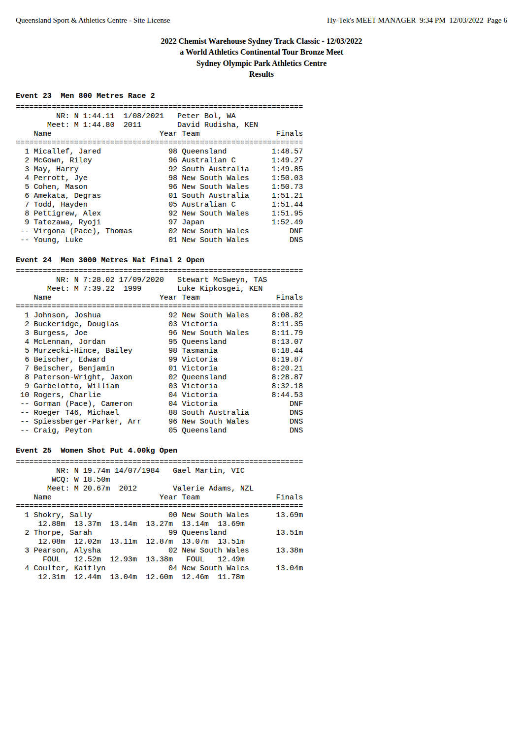Queensland Sport & Athletics Centre - Site License Hy-Tek's MEET MANAGER 9:34 PM 12/03/2022 Page 6
2022 Chemist Warehouse Sydney Track Classic - 12/03/2022
a World Athletics Continental Tour Bronze Meet
Sydney Olympic Park Athletics Centre
Results
Event 23 Men 800 Metres Race 2
================================================================
         NR: N 1:44.11  1/08/2021   Peter Bol, WA
       Meet: M 1:44.80  2011        David Rudisha, KEN
    Name                        Year Team                 Finals
================================================================
  1 Micallef, Jared               98 Queensland          1:48.57
  2 McGown, Riley                 96 Australian C        1:49.27
  3 May, Harry                    92 South Australia     1:49.85
  4 Perrott, Jye                  98 New South Wales     1:50.03
  5 Cohen, Mason                  96 New South Wales     1:50.73
  6 Amekata, Degras               01 South Australia     1:51.21
  7 Todd, Hayden                  05 Australian C        1:51.44
  8 Pettigrew, Alex               92 New South Wales     1:51.95
  9 Tatezawa, Ryoji               97 Japan               1:52.49
 -- Virgona (Pace), Thomas        02 New South Wales         DNF
 -- Young, Luke                   01 New South Wales         DNS
Event 24 Men 3000 Metres Nat Final 2 Open
================================================================
         NR: N 7:28.02 17/09/2020   Stewart McSweyn, TAS
       Meet: M 7:39.22  1999        Luke Kipkosgei, KEN
    Name                        Year Team                 Finals
================================================================
  1 Johnson, Joshua               92 New South Wales     8:08.82
  2 Buckeridge, Douglas           03 Victoria            8:11.35
  3 Burgess, Joe                  96 New South Wales     8:11.79
  4 McLennan, Jordan              95 Queensland          8:13.07
  5 Murzecki-Hince, Bailey        98 Tasmania            8:18.44
  6 Beischer, Edward              99 Victoria            8:19.87
  7 Beischer, Benjamin            01 Victoria            8:20.21
  8 Paterson-Wright, Jaxon        02 Queensland          8:28.87
  9 Garbelotto, William           03 Victoria            8:32.18
 10 Rogers, Charlie               04 Victoria            8:44.53
 -- Gorman (Pace), Cameron        04 Victoria                DNF
 -- Roeger T46, Michael           88 South Australia         DNS
 -- Spiessberger-Parker, Arr      96 New South Wales         DNS
 -- Craig, Peyton                 05 Queensland              DNS
Event 25 Women Shot Put 4.00kg Open
================================================================
         NR: N 19.74m 14/07/1984   Gael Martin, VIC
        WCQ: W 18.50m
       Meet: M 20.67m  2012        Valerie Adams, NZL
    Name                        Year Team                 Finals
================================================================
  1 Shokry, Sally                 00 New South Wales      13.69m
     12.88m  13.37m  13.14m  13.27m  13.14m  13.69m
  2 Thorpe, Sarah                 99 Queensland           13.51m
     12.08m  12.02m  13.11m  12.87m  13.07m  13.51m
  3 Pearson, Alysha               02 New South Wales      13.38m
      FOUL   12.52m  12.93m  13.38m   FOUL   12.49m
  4 Coulter, Kaitlyn              04 New South Wales      13.04m
     12.31m  12.44m  13.04m  12.60m  12.46m  11.78m